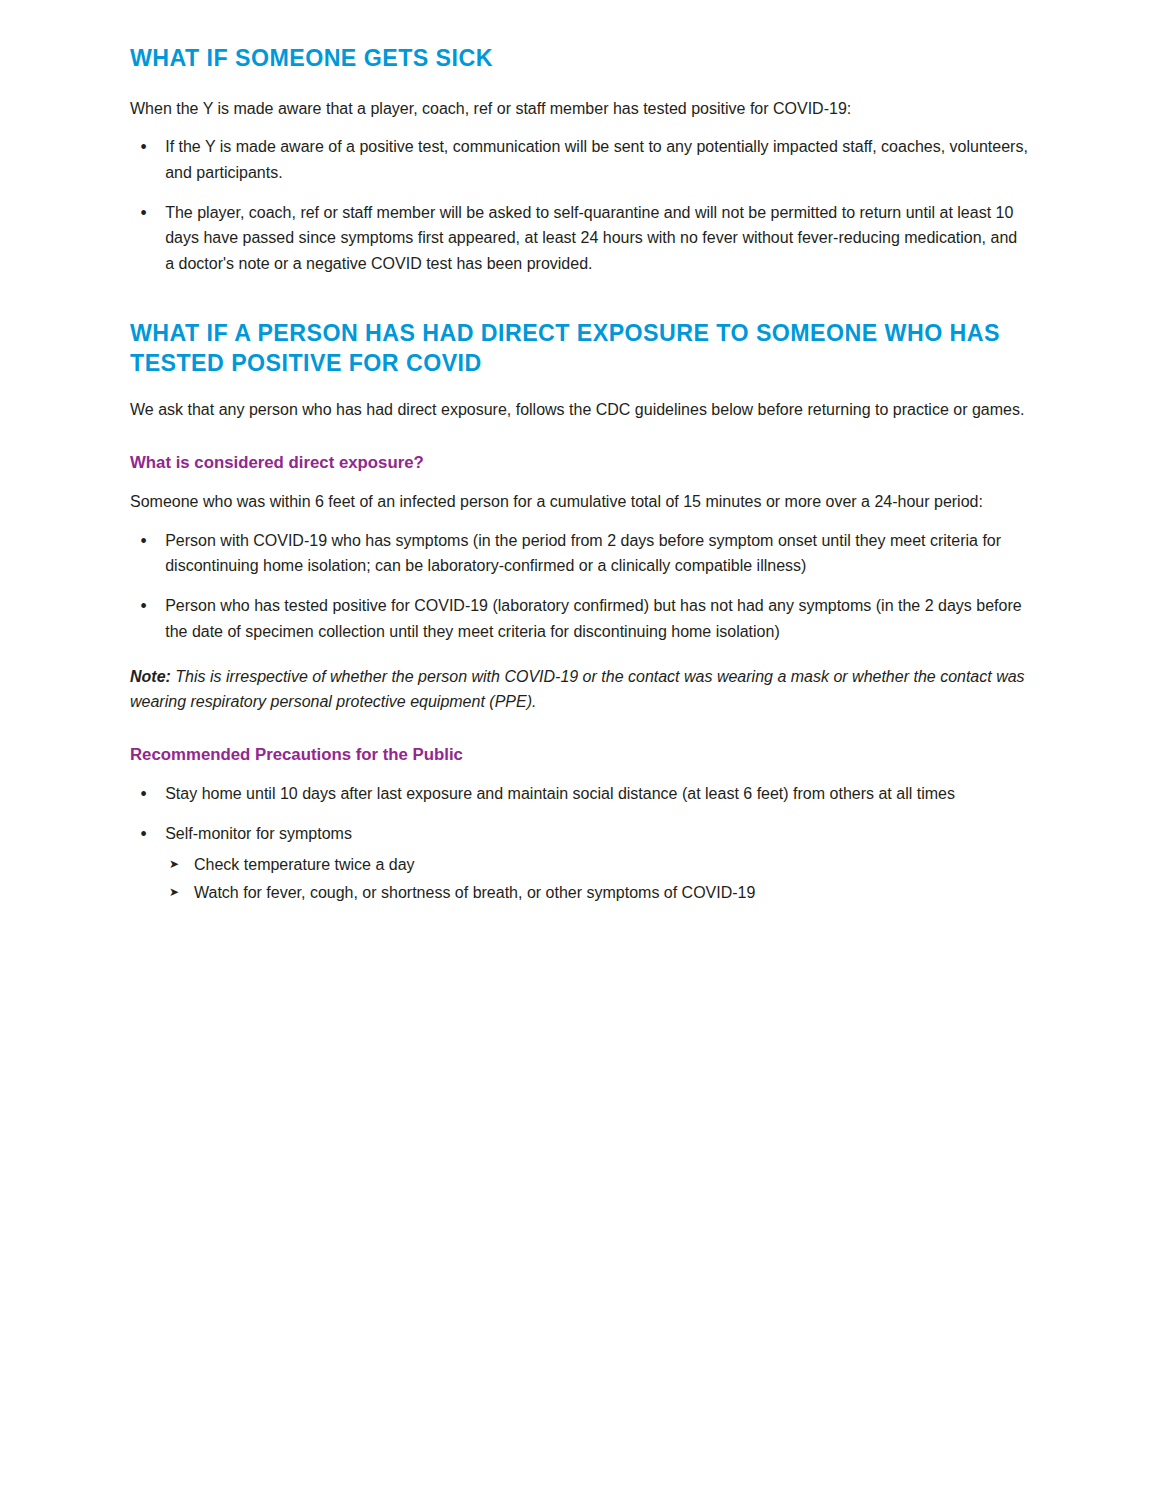What if Someone Gets Sick
When the Y is made aware that a player, coach, ref or staff member has tested positive for COVID-19:
If the Y is made aware of a positive test, communication will be sent to any potentially impacted staff, coaches, volunteers, and participants.
The player, coach, ref or staff member will be asked to self-quarantine and will not be permitted to return until at least 10 days have passed since symptoms first appeared, at least 24 hours with no fever without fever-reducing medication, and a doctor's note or a negative COVID test has been provided.
What if a Person Has Had Direct Exposure to Someone Who Has Tested Positive for COVID
We ask that any person who has had direct exposure, follows the CDC guidelines below before returning to practice or games.
What is considered direct exposure?
Someone who was within 6 feet of an infected person for a cumulative total of 15 minutes or more over a 24-hour period:
Person with COVID-19 who has symptoms (in the period from 2 days before symptom onset until they meet criteria for discontinuing home isolation; can be laboratory-confirmed or a clinically compatible illness)
Person who has tested positive for COVID-19 (laboratory confirmed) but has not had any symptoms (in the 2 days before the date of specimen collection until they meet criteria for discontinuing home isolation)
Note: This is irrespective of whether the person with COVID-19 or the contact was wearing a mask or whether the contact was wearing respiratory personal protective equipment (PPE).
Recommended Precautions for the Public
Stay home until 10 days after last exposure and maintain social distance (at least 6 feet) from others at all times
Self-monitor for symptoms
Check temperature twice a day
Watch for fever, cough, or shortness of breath, or other symptoms of COVID-19